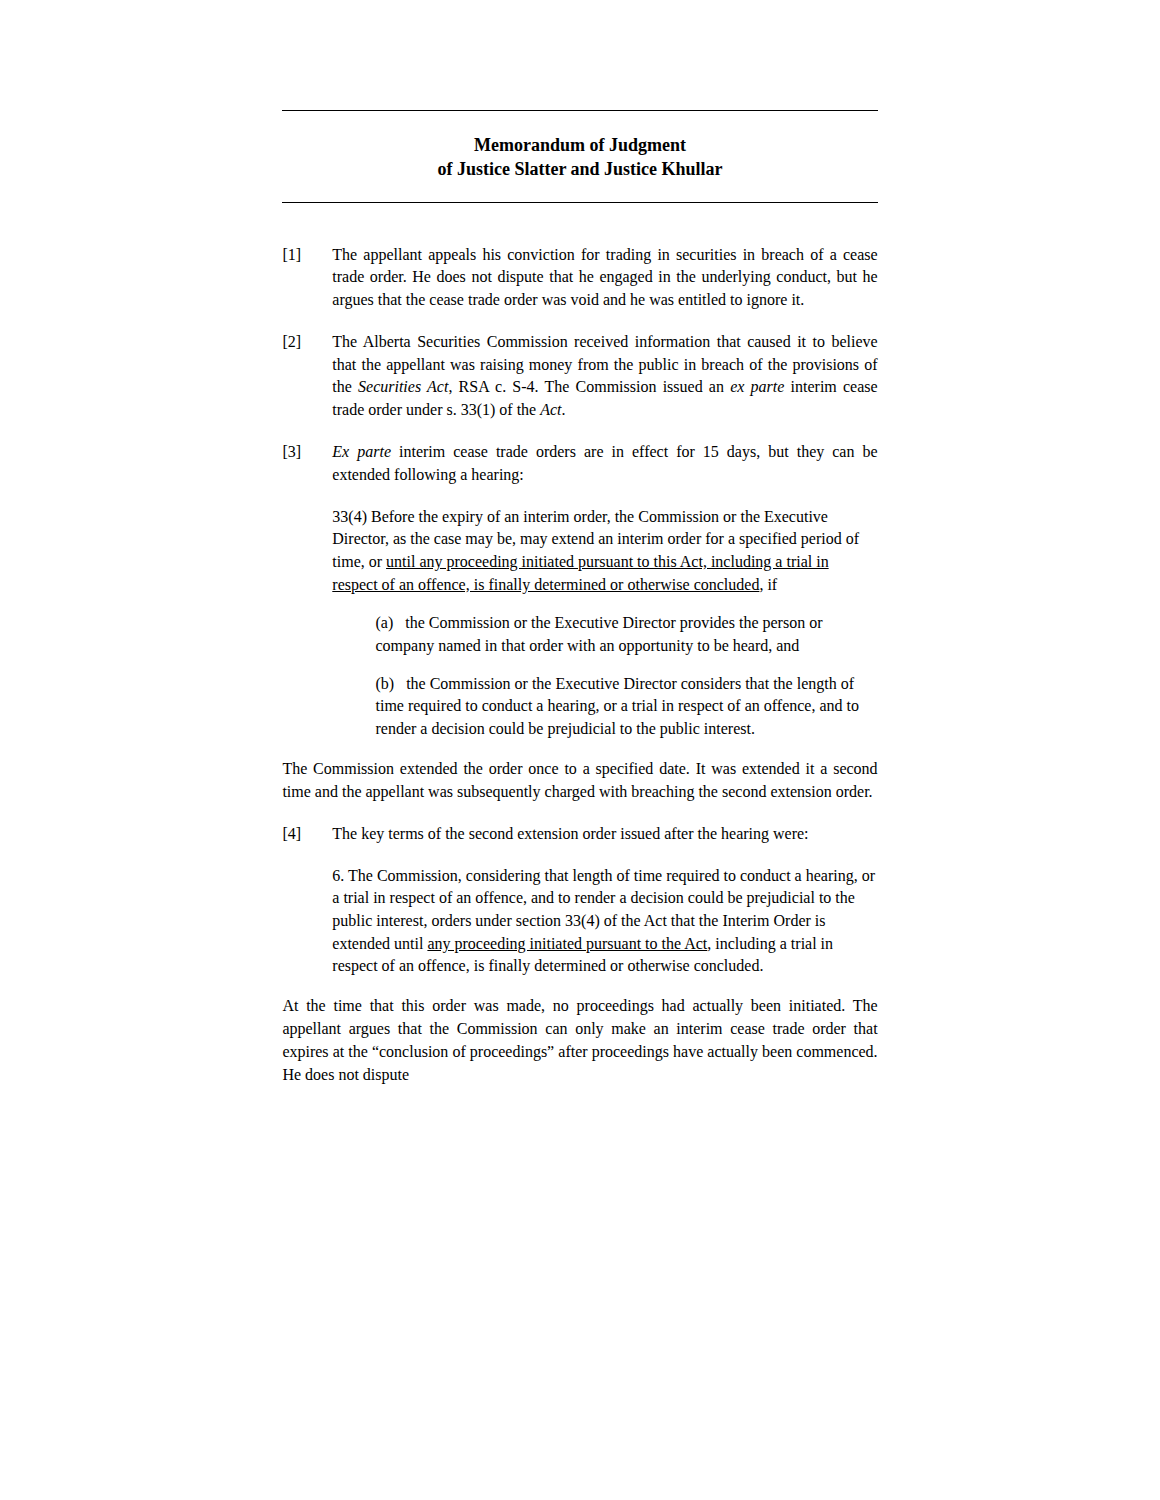Memorandum of Judgment
of Justice Slatter and Justice Khullar
[1] The appellant appeals his conviction for trading in securities in breach of a cease trade order. He does not dispute that he engaged in the underlying conduct, but he argues that the cease trade order was void and he was entitled to ignore it.
[2] The Alberta Securities Commission received information that caused it to believe that the appellant was raising money from the public in breach of the provisions of the Securities Act, RSA c. S-4. The Commission issued an ex parte interim cease trade order under s. 33(1) of the Act.
[3] Ex parte interim cease trade orders are in effect for 15 days, but they can be extended following a hearing:
33(4) Before the expiry of an interim order, the Commission or the Executive Director, as the case may be, may extend an interim order for a specified period of time, or until any proceeding initiated pursuant to this Act, including a trial in respect of an offence, is finally determined or otherwise concluded, if
(a) the Commission or the Executive Director provides the person or company named in that order with an opportunity to be heard, and
(b) the Commission or the Executive Director considers that the length of time required to conduct a hearing, or a trial in respect of an offence, and to render a decision could be prejudicial to the public interest.
The Commission extended the order once to a specified date. It was extended it a second time and the appellant was subsequently charged with breaching the second extension order.
[4] The key terms of the second extension order issued after the hearing were:
6. The Commission, considering that length of time required to conduct a hearing, or a trial in respect of an offence, and to render a decision could be prejudicial to the public interest, orders under section 33(4) of the Act that the Interim Order is extended until any proceeding initiated pursuant to the Act, including a trial in respect of an offence, is finally determined or otherwise concluded.
At the time that this order was made, no proceedings had actually been initiated. The appellant argues that the Commission can only make an interim cease trade order that expires at the “conclusion of proceedings” after proceedings have actually been commenced. He does not dispute